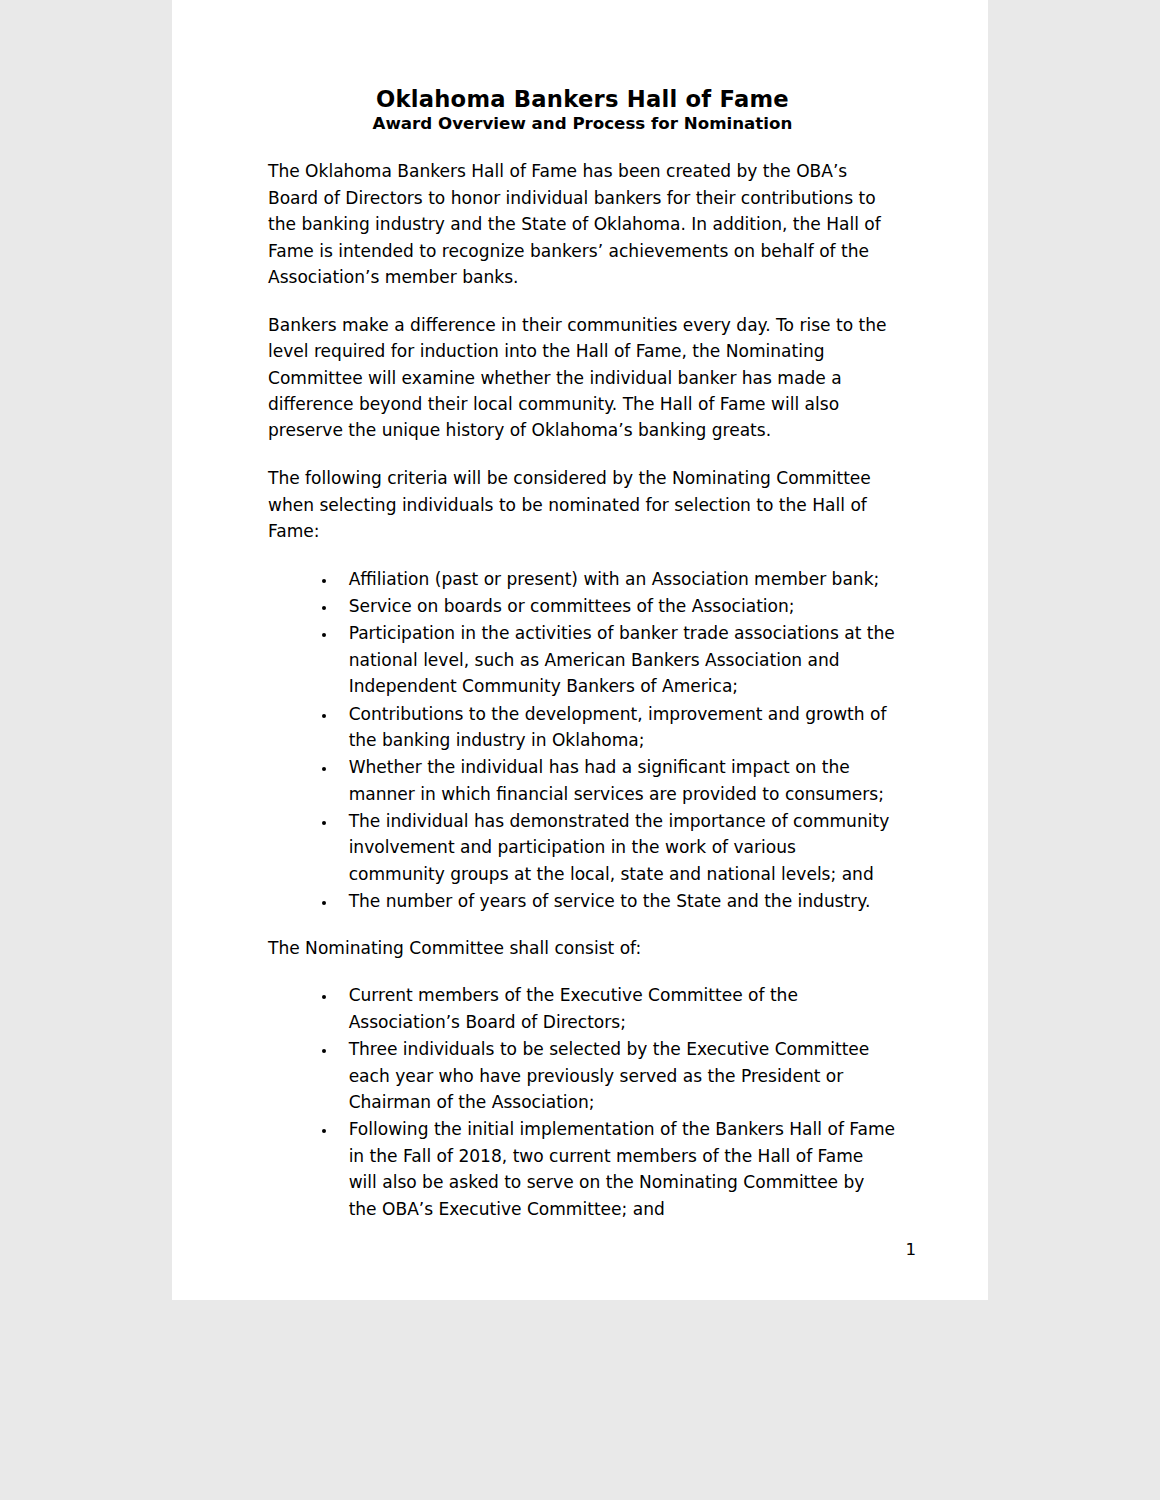Oklahoma Bankers Hall of Fame
Award Overview and Process for Nomination
The Oklahoma Bankers Hall of Fame has been created by the OBA’s Board of Directors to honor individual bankers for their contributions to the banking industry and the State of Oklahoma. In addition, the Hall of Fame is intended to recognize bankers’ achievements on behalf of the Association’s member banks.
Bankers make a difference in their communities every day. To rise to the level required for induction into the Hall of Fame, the Nominating Committee will examine whether the individual banker has made a difference beyond their local community. The Hall of Fame will also preserve the unique history of Oklahoma’s banking greats.
The following criteria will be considered by the Nominating Committee when selecting individuals to be nominated for selection to the Hall of Fame:
Affiliation (past or present) with an Association member bank;
Service on boards or committees of the Association;
Participation in the activities of banker trade associations at the national level, such as American Bankers Association and Independent Community Bankers of America;
Contributions to the development, improvement and growth of the banking industry in Oklahoma;
Whether the individual has had a significant impact on the manner in which financial services are provided to consumers;
The individual has demonstrated the importance of community involvement and participation in the work of various community groups at the local, state and national levels; and
The number of years of service to the State and the industry.
The Nominating Committee shall consist of:
Current members of the Executive Committee of the Association’s Board of Directors;
Three individuals to be selected by the Executive Committee each year who have previously served as the President or Chairman of the Association;
Following the initial implementation of the Bankers Hall of Fame in the Fall of 2018, two current members of the Hall of Fame will also be asked to serve on the Nominating Committee by the OBA’s Executive Committee; and
1